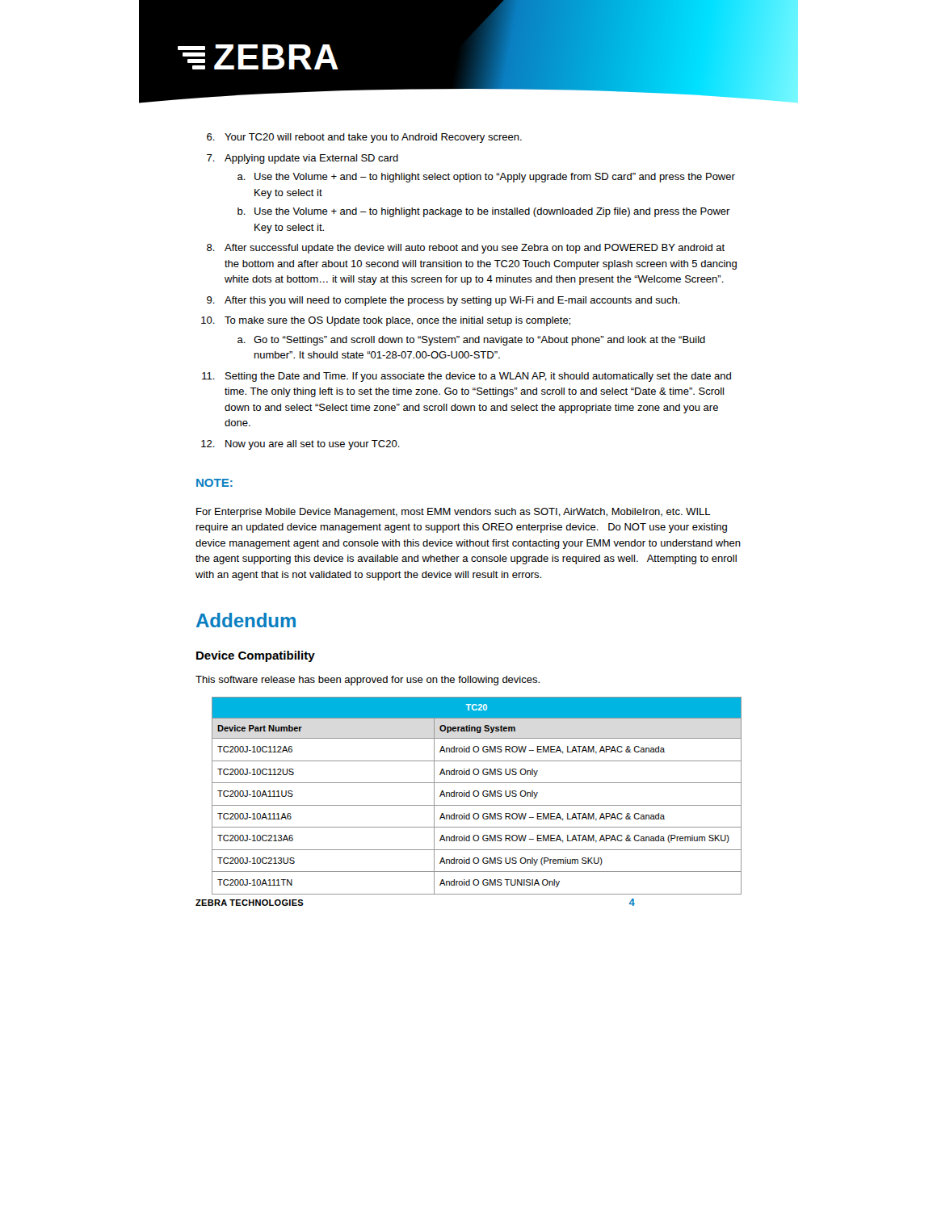ZEBRA
Your TC20 will reboot and take you to Android Recovery screen.
Applying update via External SD card
Use the Volume + and – to highlight select option to “Apply upgrade from SD card” and press the Power Key to select it
Use the Volume + and – to highlight package to be installed (downloaded Zip file) and press the Power Key to select it.
After successful update the device will auto reboot and you see Zebra on top and POWERED BY android at the bottom and after about 10 second will transition to the TC20 Touch Computer splash screen with 5 dancing white dots at bottom… it will stay at this screen for up to 4 minutes and then present the “Welcome Screen”.
After this you will need to complete the process by setting up Wi-Fi and E-mail accounts and such.
To make sure the OS Update took place, once the initial setup is complete;
Go to “Settings” and scroll down to “System” and navigate to “About phone” and look at the “Build number”. It should state “01-28-07.00-OG-U00-STD”.
Setting the Date and Time. If you associate the device to a WLAN AP, it should automatically set the date and time. The only thing left is to set the time zone. Go to “Settings” and scroll to and select “Date & time”. Scroll down to and select “Select time zone” and scroll down to and select the appropriate time zone and you are done.
Now you are all set to use your TC20.
NOTE:
For Enterprise Mobile Device Management, most EMM vendors such as SOTI, AirWatch, MobileIron, etc. WILL require an updated device management agent to support this OREO enterprise device. Do NOT use your existing device management agent and console with this device without first contacting your EMM vendor to understand when the agent supporting this device is available and whether a console upgrade is required as well. Attempting to enroll with an agent that is not validated to support the device will result in errors.
Addendum
Device Compatibility
This software release has been approved for use on the following devices.
| TC20 |
| --- |
| Device Part Number | Operating System |
| TC200J-10C112A6 | Android O GMS ROW – EMEA, LATAM, APAC & Canada |
| TC200J-10C112US | Android O GMS US Only |
| TC200J-10A111US | Android O GMS US Only |
| TC200J-10A111A6 | Android O GMS ROW – EMEA, LATAM, APAC & Canada |
| TC200J-10C213A6 | Android O GMS ROW – EMEA, LATAM, APAC & Canada (Premium SKU) |
| TC200J-10C213US | Android O GMS US Only (Premium SKU) |
| TC200J-10A111TN | Android O GMS TUNISIA Only |
ZEBRA TECHNOLOGIES
4